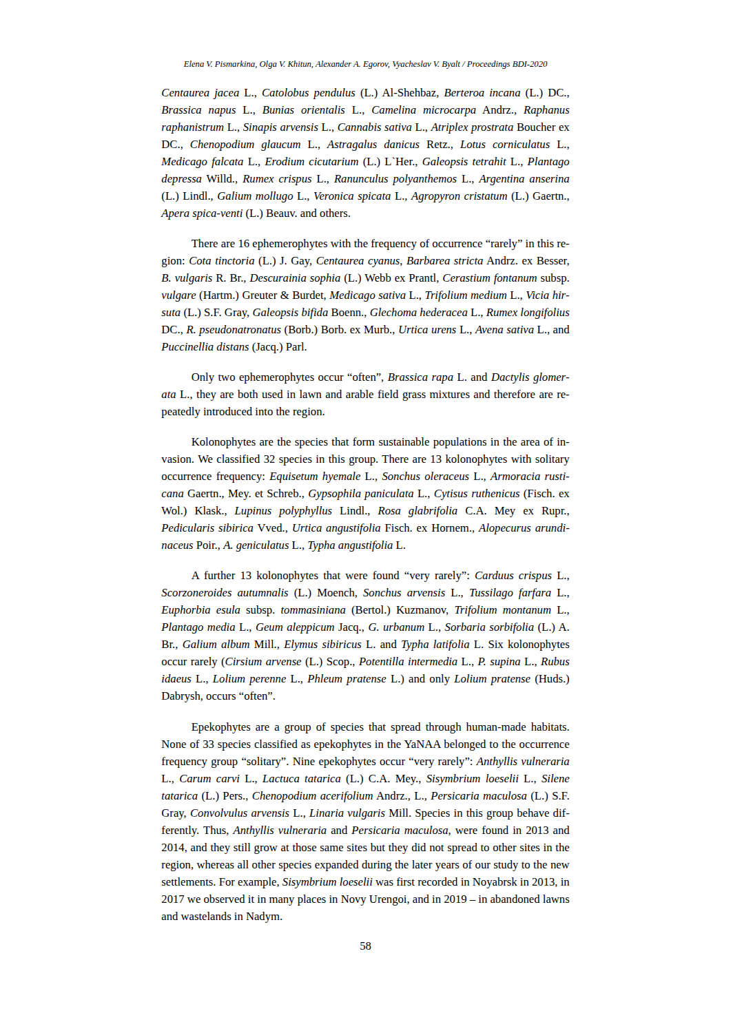Elena V. Pismarkina, Olga V. Khitun, Alexander A. Egorov, Vyacheslav V. Byalt / Proceedings BDI-2020
Centaurea jacea L., Catolobus pendulus (L.) Al-Shehbaz, Berteroa incana (L.) DC., Brassica napus L., Bunias orientalis L., Camelina microcarpa Andrz., Raphanus raphanistrum L., Sinapis arvensis L., Cannabis sativa L., Atriplex prostrata Boucher ex DC., Chenopodium glaucum L., Astragalus danicus Retz., Lotus corniculatus L., Medicago falcata L., Erodium cicutarium (L.) L`Her., Galeopsis tetrahit L., Plantago depressa Willd., Rumex crispus L., Ranunculus polyanthemos L., Argentina anserina (L.) Lindl., Galium mollugo L., Veronica spicata L., Agropyron cristatum (L.) Gaertn., Apera spica-venti (L.) Beauv. and others.
There are 16 ephemerophytes with the frequency of occurrence “rarely” in this region: Cota tinctoria (L.) J. Gay, Centaurea cyanus, Barbarea stricta Andrz. ex Besser, B. vulgaris R. Br., Descurainia sophia (L.) Webb ex Prantl, Cerastium fontanum subsp. vulgare (Hartm.) Greuter & Burdet, Medicago sativa L., Trifolium medium L., Vicia hirsuta (L.) S.F. Gray, Galeopsis bifida Boenn., Glechoma hederacea L., Rumex longifolius DC., R. pseudonatronatus (Borb.) Borb. ex Murb., Urtica urens L., Avena sativa L., and Puccinellia distans (Jacq.) Parl.
Only two ephemerophytes occur “often”, Brassica rapa L. and Dactylis glomerata L., they are both used in lawn and arable field grass mixtures and therefore are repeatedly introduced into the region.
Kolonophytes are the species that form sustainable populations in the area of invasion. We classified 32 species in this group. There are 13 kolonophytes with solitary occurrence frequency: Equisetum hyemale L., Sonchus oleraceus L., Armoracia rusticana Gaertn., Mey. et Schreb., Gypsophila paniculata L., Cytisus ruthenicus (Fisch. ex Wol.) Klask., Lupinus polyphyllus Lindl., Rosa glabrifolia C.A. Mey ex Rupr., Pedicularis sibirica Vved., Urtica angustifolia Fisch. ex Hornem., Alopecurus arundinaceus Poir., A. geniculatus L., Typha angustifolia L.
A further 13 kolonophytes that were found “very rarely”: Carduus crispus L., Scorzoneroides autumnalis (L.) Moench, Sonchus arvensis L., Tussilago farfara L., Euphorbia esula subsp. tommasiniana (Bertol.) Kuzmanov, Trifolium montanum L., Plantago media L., Geum aleppicum Jacq., G. urbanum L., Sorbaria sorbifolia (L.) A. Br., Galium album Mill., Elymus sibiricus L. and Typha latifolia L. Six kolonophytes occur rarely (Cirsium arvense (L.) Scop., Potentilla intermedia L., P. supina L., Rubus idaeus L., Lolium perenne L., Phleum pratense L.) and only Lolium pratense (Huds.) Dabrysh, occurs “often”.
Epekophytes are a group of species that spread through human-made habitats. None of 33 species classified as epekophytes in the YaNAA belonged to the occurrence frequency group “solitary”. Nine epekophytes occur “very rarely”: Anthyllis vulneraria L., Carum carvi L., Lactuca tatarica (L.) C.A. Mey., Sisymbrium loeselii L., Silene tatarica (L.) Pers., Chenopodium acerifolium Andrz., L., Persicaria maculosa (L.) S.F. Gray, Convolvulus arvensis L., Linaria vulgaris Mill. Species in this group behave differently. Thus, Anthyllis vulneraria and Persicaria maculosa, were found in 2013 and 2014, and they still grow at those same sites but they did not spread to other sites in the region, whereas all other species expanded during the later years of our study to the new settlements. For example, Sisymbrium loeselii was first recorded in Noyabrsk in 2013, in 2017 we observed it in many places in Novy Urengoi, and in 2019 – in abandoned lawns and wastelands in Nadym.
58